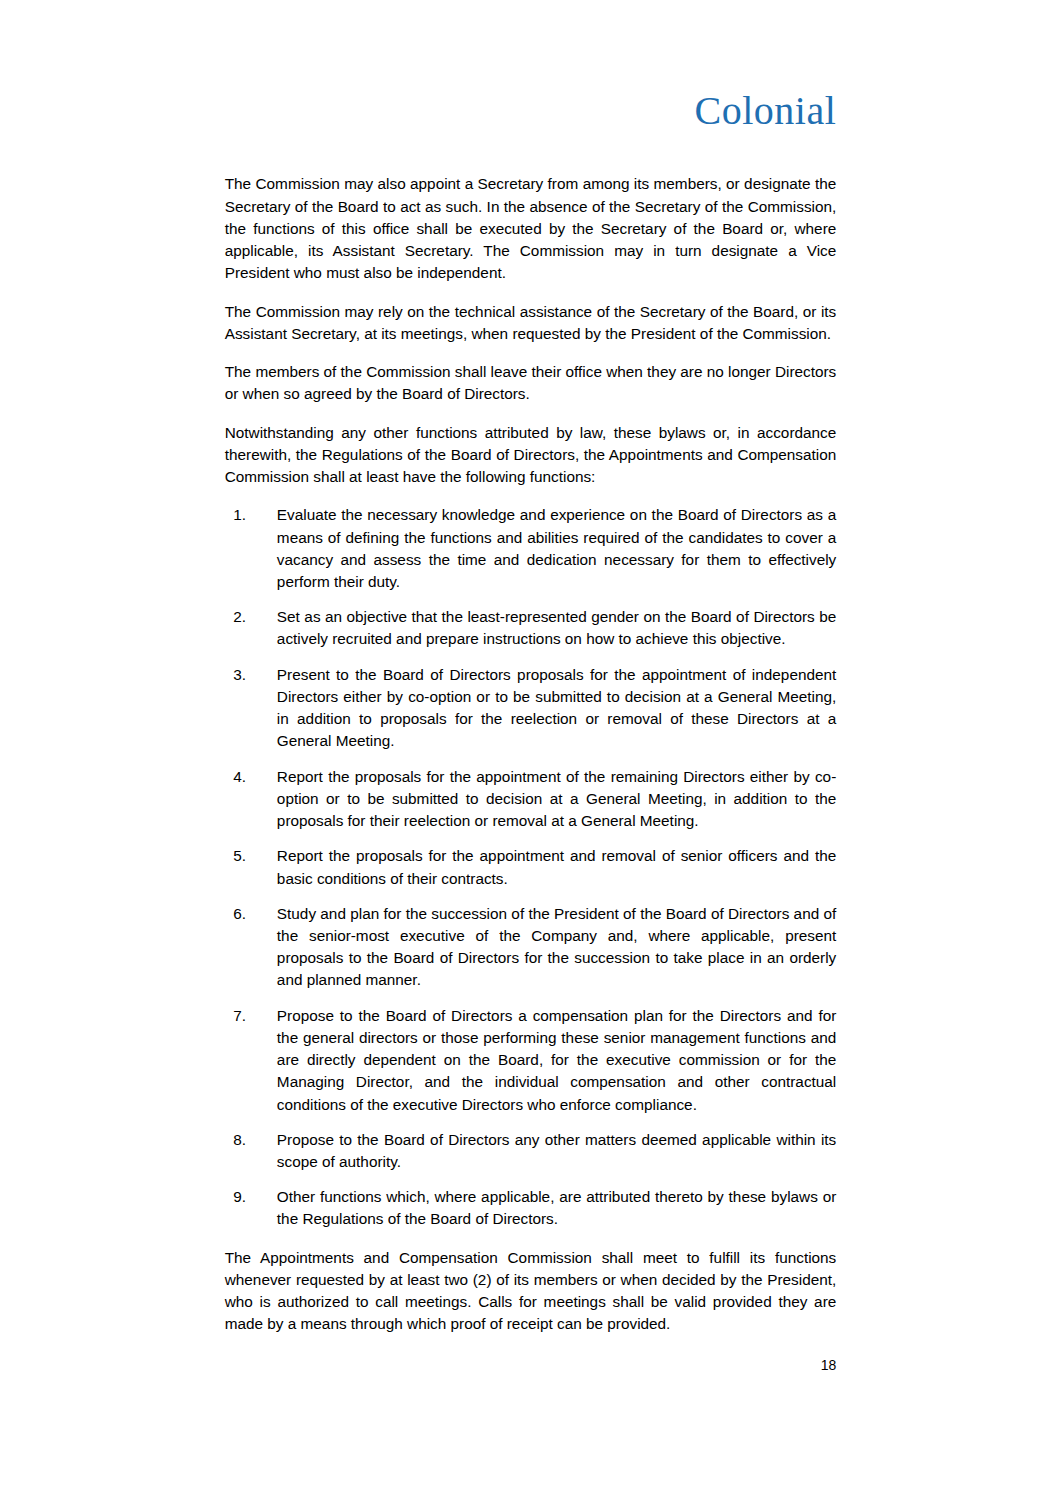Colonial
The Commission may also appoint a Secretary from among its members, or designate the Secretary of the Board to act as such. In the absence of the Secretary of the Commission, the functions of this office shall be executed by the Secretary of the Board or, where applicable, its Assistant Secretary. The Commission may in turn designate a Vice President who must also be independent.
The Commission may rely on the technical assistance of the Secretary of the Board, or its Assistant Secretary, at its meetings, when requested by the President of the Commission.
The members of the Commission shall leave their office when they are no longer Directors or when so agreed by the Board of Directors.
Notwithstanding any other functions attributed by law, these bylaws or, in accordance therewith, the Regulations of the Board of Directors, the Appointments and Compensation Commission shall at least have the following functions:
Evaluate the necessary knowledge and experience on the Board of Directors as a means of defining the functions and abilities required of the candidates to cover a vacancy and assess the time and dedication necessary for them to effectively perform their duty.
Set as an objective that the least-represented gender on the Board of Directors be actively recruited and prepare instructions on how to achieve this objective.
Present to the Board of Directors proposals for the appointment of independent Directors either by co-option or to be submitted to decision at a General Meeting, in addition to proposals for the reelection or removal of these Directors at a General Meeting.
Report the proposals for the appointment of the remaining Directors either by co-option or to be submitted to decision at a General Meeting, in addition to the proposals for their reelection or removal at a General Meeting.
Report the proposals for the appointment and removal of senior officers and the basic conditions of their contracts.
Study and plan for the succession of the President of the Board of Directors and of the senior-most executive of the Company and, where applicable, present proposals to the Board of Directors for the succession to take place in an orderly and planned manner.
Propose to the Board of Directors a compensation plan for the Directors and for the general directors or those performing these senior management functions and are directly dependent on the Board, for the executive commission or for the Managing Director, and the individual compensation and other contractual conditions of the executive Directors who enforce compliance.
Propose to the Board of Directors any other matters deemed applicable within its scope of authority.
Other functions which, where applicable, are attributed thereto by these bylaws or the Regulations of the Board of Directors.
The Appointments and Compensation Commission shall meet to fulfill its functions whenever requested by at least two (2) of its members or when decided by the President, who is authorized to call meetings. Calls for meetings shall be valid provided they are made by a means through which proof of receipt can be provided.
18